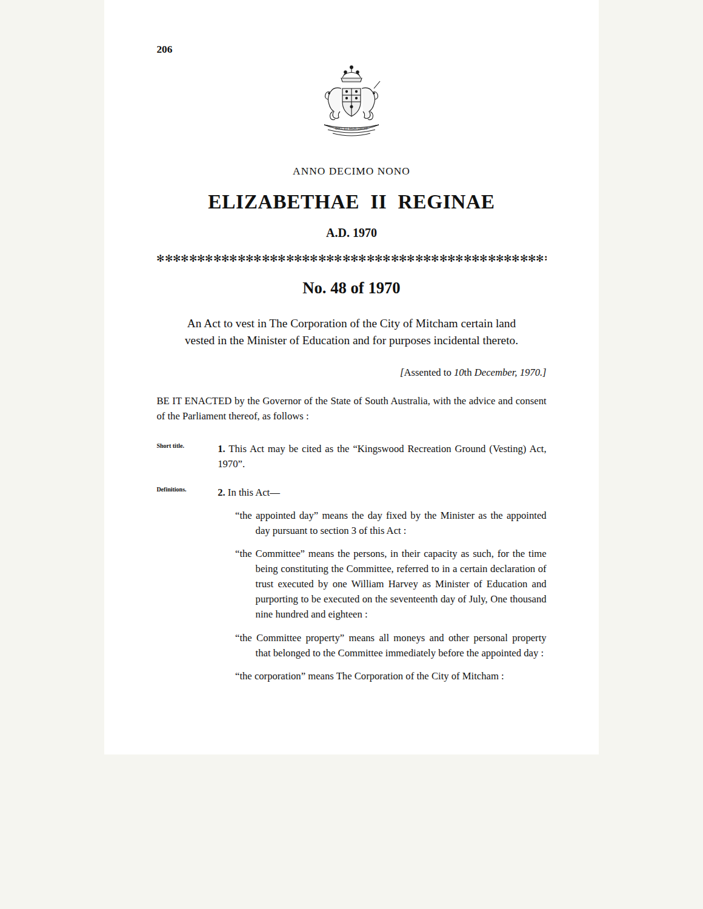206
DIEU ET MON DROIT
ANNO DECIMO NONO
ELIZABETHAE II REGINAE
A.D. 1970
✻✻✻✻✻✻✻✻✻✻✻✻✻✻✻✻✻✻✻✻✻✻✻✻✻✻✻✻✻✻✻✻✻✻✻✻✻✻✻✻✻✻✻✻✻✻✻✻✻✻✻✻
No. 48 of 1970
An Act to vest in The Corporation of the City of Mitcham certain land vested in the Minister of Education and for purposes incidental thereto.
[Assented to 10th December, 1970.]
BE IT ENACTED by the Governor of the State of South Australia, with the advice and consent of the Parliament thereof, as follows :
Short title.
1. This Act may be cited as the “Kingswood Recreation Ground (Vesting) Act, 1970”.
Definitions.
2. In this Act—
“the appointed day” means the day fixed by the Minister as the appointed day pursuant to section 3 of this Act :
“the Committee” means the persons, in their capacity as such, for the time being constituting the Committee, referred to in a certain declaration of trust executed by one William Harvey as Minister of Education and purporting to be executed on the seventeenth day of July, One thousand nine hundred and eighteen :
“the Committee property” means all moneys and other personal property that belonged to the Committee immediately before the appointed day :
“the corporation” means The Corporation of the City of Mitcham :